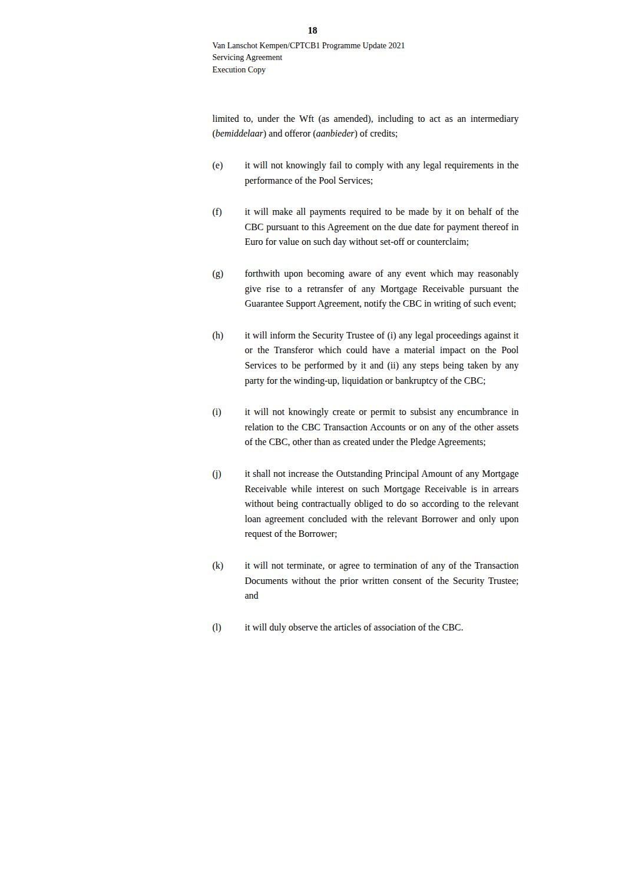18
Van Lanschot Kempen/CPTCB1 Programme Update 2021
Servicing Agreement
Execution Copy
limited to, under the Wft (as amended), including to act as an intermediary (bemiddelaar) and offeror (aanbieder) of credits;
(e)
it will not knowingly fail to comply with any legal requirements in the performance of the Pool Services;
(f)
it will make all payments required to be made by it on behalf of the CBC pursuant to this Agreement on the due date for payment thereof in Euro for value on such day without set-off or counterclaim;
(g)
forthwith upon becoming aware of any event which may reasonably give rise to a retransfer of any Mortgage Receivable pursuant the Guarantee Support Agreement, notify the CBC in writing of such event;
(h)
it will inform the Security Trustee of (i) any legal proceedings against it or the Transferor which could have a material impact on the Pool Services to be performed by it and (ii) any steps being taken by any party for the winding-up, liquidation or bankruptcy of the CBC;
(i)
it will not knowingly create or permit to subsist any encumbrance in relation to the CBC Transaction Accounts or on any of the other assets of the CBC, other than as created under the Pledge Agreements;
(j)
it shall not increase the Outstanding Principal Amount of any Mortgage Receivable while interest on such Mortgage Receivable is in arrears without being contractually obliged to do so according to the relevant loan agreement concluded with the relevant Borrower and only upon request of the Borrower;
(k)
it will not terminate, or agree to termination of any of the Transaction Documents without the prior written consent of the Security Trustee; and
(l)
it will duly observe the articles of association of the CBC.